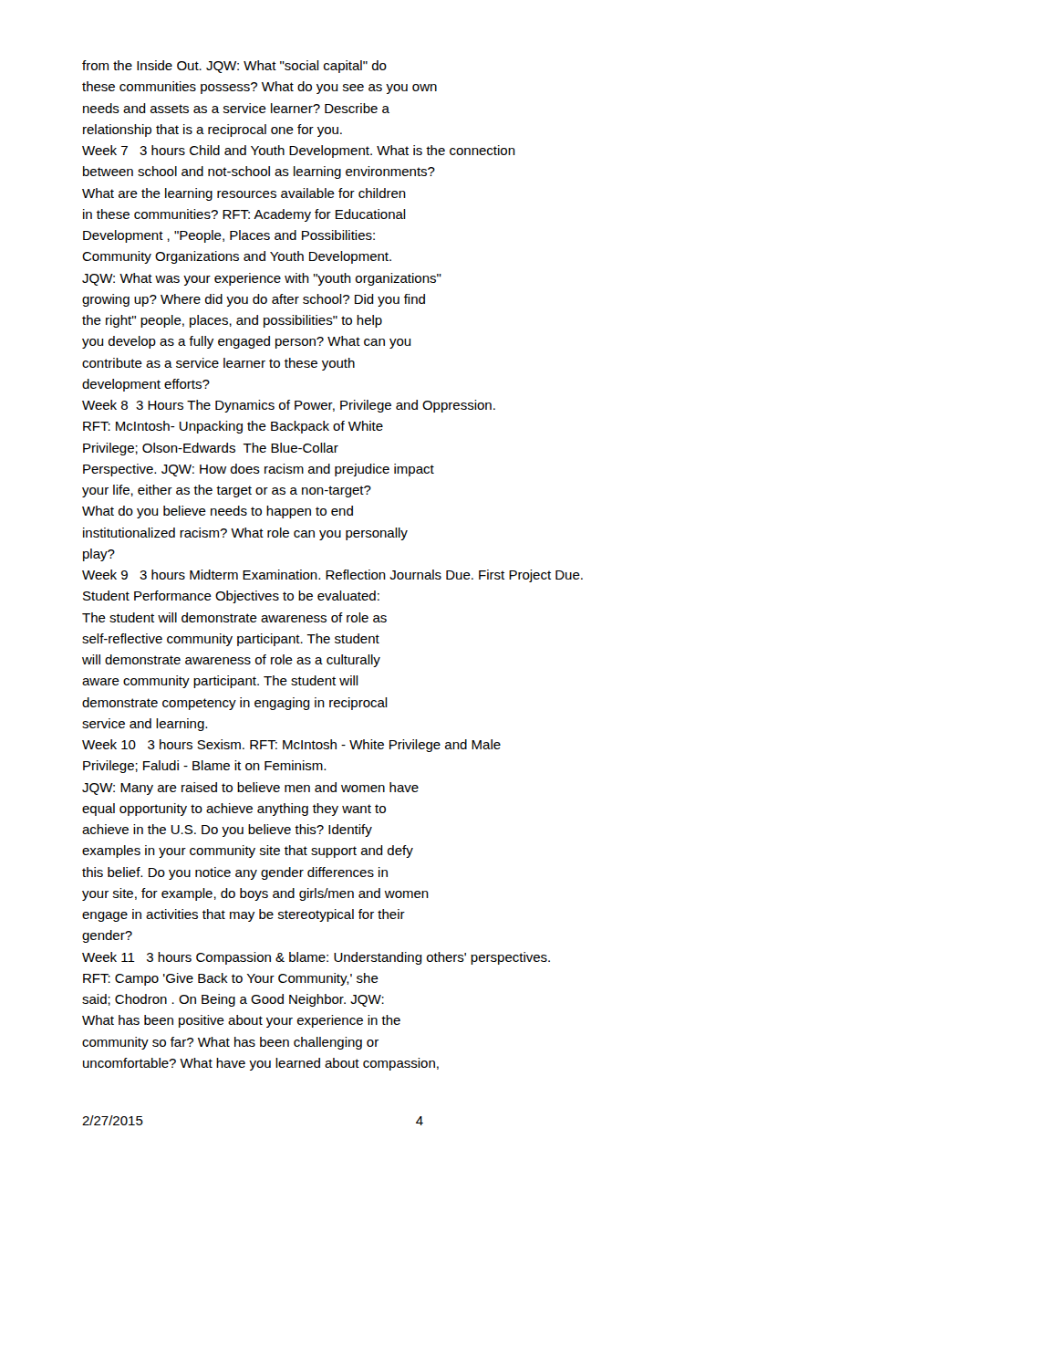from the Inside Out. JQW: What "social capital" do
these communities possess? What do you see as you own
needs and assets as a service learner? Describe a
relationship that is a reciprocal one for you.
Week 7 3 hours Child and Youth Development. What is the connection
between school and not-school as learning environments?
What are the learning resources available for children
in these communities? RFT: Academy for Educational
Development , "People, Places and Possibilities:
Community Organizations and Youth Development.
JQW: What was your experience with "youth organizations"
growing up? Where did you do after school? Did you find
the right" people, places, and possibilities" to help
you develop as a fully engaged person? What can you
contribute as a service learner to these youth
development efforts?
Week 8 3 Hours The Dynamics of Power, Privilege and Oppression.
RFT: McIntosh- Unpacking the Backpack of White
Privilege; Olson-Edwards The Blue-Collar
Perspective. JQW: How does racism and prejudice impact
your life, either as the target or as a non-target?
What do you believe needs to happen to end
institutionalized racism? What role can you personally
play?
Week 9 3 hours Midterm Examination. Reflection Journals Due. First Project Due.
Student Performance Objectives to be evaluated:
The student will demonstrate awareness of role as
self-reflective community participant. The student
will demonstrate awareness of role as a culturally
aware community participant. The student will
demonstrate competency in engaging in reciprocal
service and learning.
Week 10 3 hours Sexism. RFT: McIntosh - White Privilege and Male
Privilege; Faludi - Blame it on Feminism.
JQW: Many are raised to believe men and women have
equal opportunity to achieve anything they want to
achieve in the U.S. Do you believe this? Identify
examples in your community site that support and defy
this belief. Do you notice any gender differences in
your site, for example, do boys and girls/men and women
engage in activities that may be stereotypical for their
gender?
Week 11 3 hours Compassion & blame: Understanding others' perspectives.
RFT: Campo 'Give Back to Your Community,' she
said; Chodron . On Being a Good Neighbor. JQW:
What has been positive about your experience in the
community so far? What has been challenging or
uncomfortable? What have you learned about compassion,
2/27/2015 4